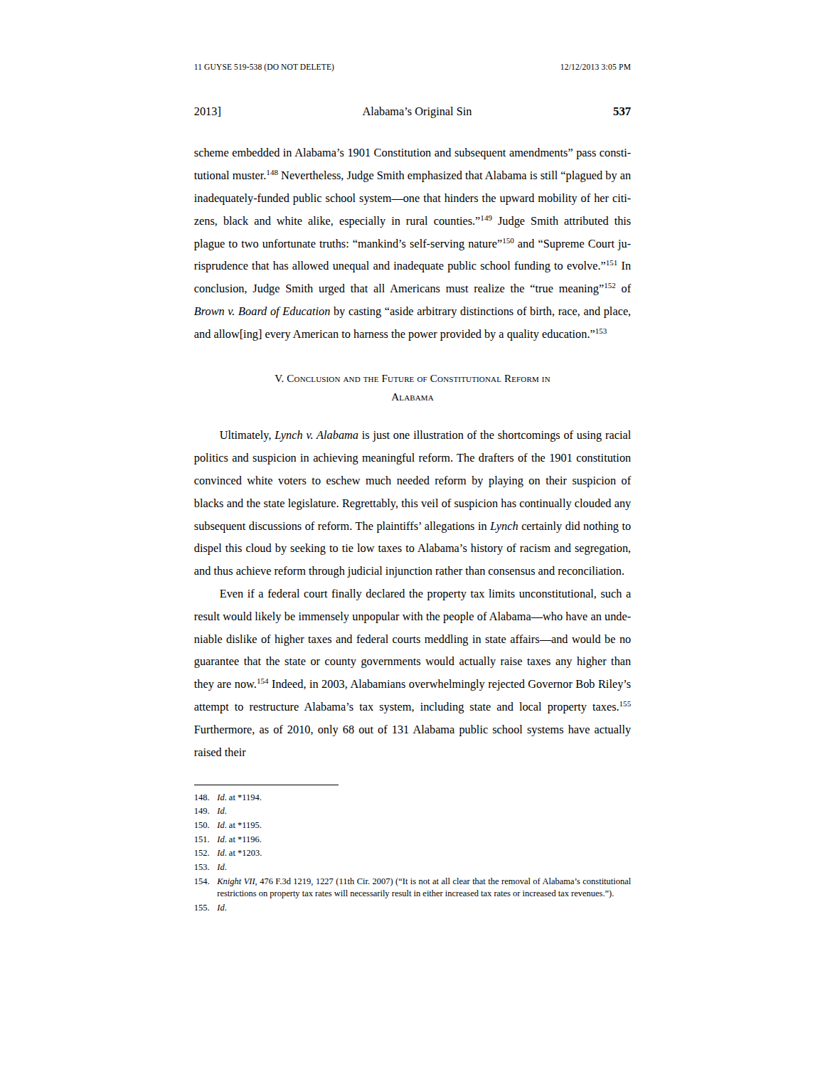11 Guyse 519-538 (Do Not Delete) 12/12/2013 3:05 PM
2013] Alabama’s Original Sin 537
scheme embedded in Alabama’s 1901 Constitution and subsequent amendments” pass constitutional muster.148 Nevertheless, Judge Smith emphasized that Alabama is still “plagued by an inadequately-funded public school system—one that hinders the upward mobility of her citizens, black and white alike, especially in rural counties.”149 Judge Smith attributed this plague to two unfortunate truths: “mankind’s self-serving nature”150 and “Supreme Court jurisprudence that has allowed unequal and inadequate public school funding to evolve.”151 In conclusion, Judge Smith urged that all Americans must realize the “true meaning”152 of Brown v. Board of Education by casting “aside arbitrary distinctions of birth, race, and place, and allow[ing] every American to harness the power provided by a quality education.”153
V. Conclusion and the Future of Constitutional Reform in
Alabama
Ultimately, Lynch v. Alabama is just one illustration of the shortcomings of using racial politics and suspicion in achieving meaningful reform. The drafters of the 1901 constitution convinced white voters to eschew much needed reform by playing on their suspicion of blacks and the state legislature. Regrettably, this veil of suspicion has continually clouded any subsequent discussions of reform. The plaintiffs’ allegations in Lynch certainly did nothing to dispel this cloud by seeking to tie low taxes to Alabama’s history of racism and segregation, and thus achieve reform through judicial injunction rather than consensus and reconciliation.
Even if a federal court finally declared the property tax limits unconstitutional, such a result would likely be immensely unpopular with the people of Alabama—who have an undeniable dislike of higher taxes and federal courts meddling in state affairs—and would be no guarantee that the state or county governments would actually raise taxes any higher than they are now.154 Indeed, in 2003, Alabamians overwhelmingly rejected Governor Bob Riley’s attempt to restructure Alabama’s tax system, including state and local property taxes.155 Furthermore, as of 2010, only 68 out of 131 Alabama public school systems have actually raised their
148. Id. at *1194.
149. Id.
150. Id. at *1195.
151. Id. at *1196.
152. Id. at *1203.
153. Id.
154. Knight VII, 476 F.3d 1219, 1227 (11th Cir. 2007) (“It is not at all clear that the removal of Alabama’s constitutional restrictions on property tax rates will necessarily result in either increased tax rates or increased tax revenues.”).
155. Id.